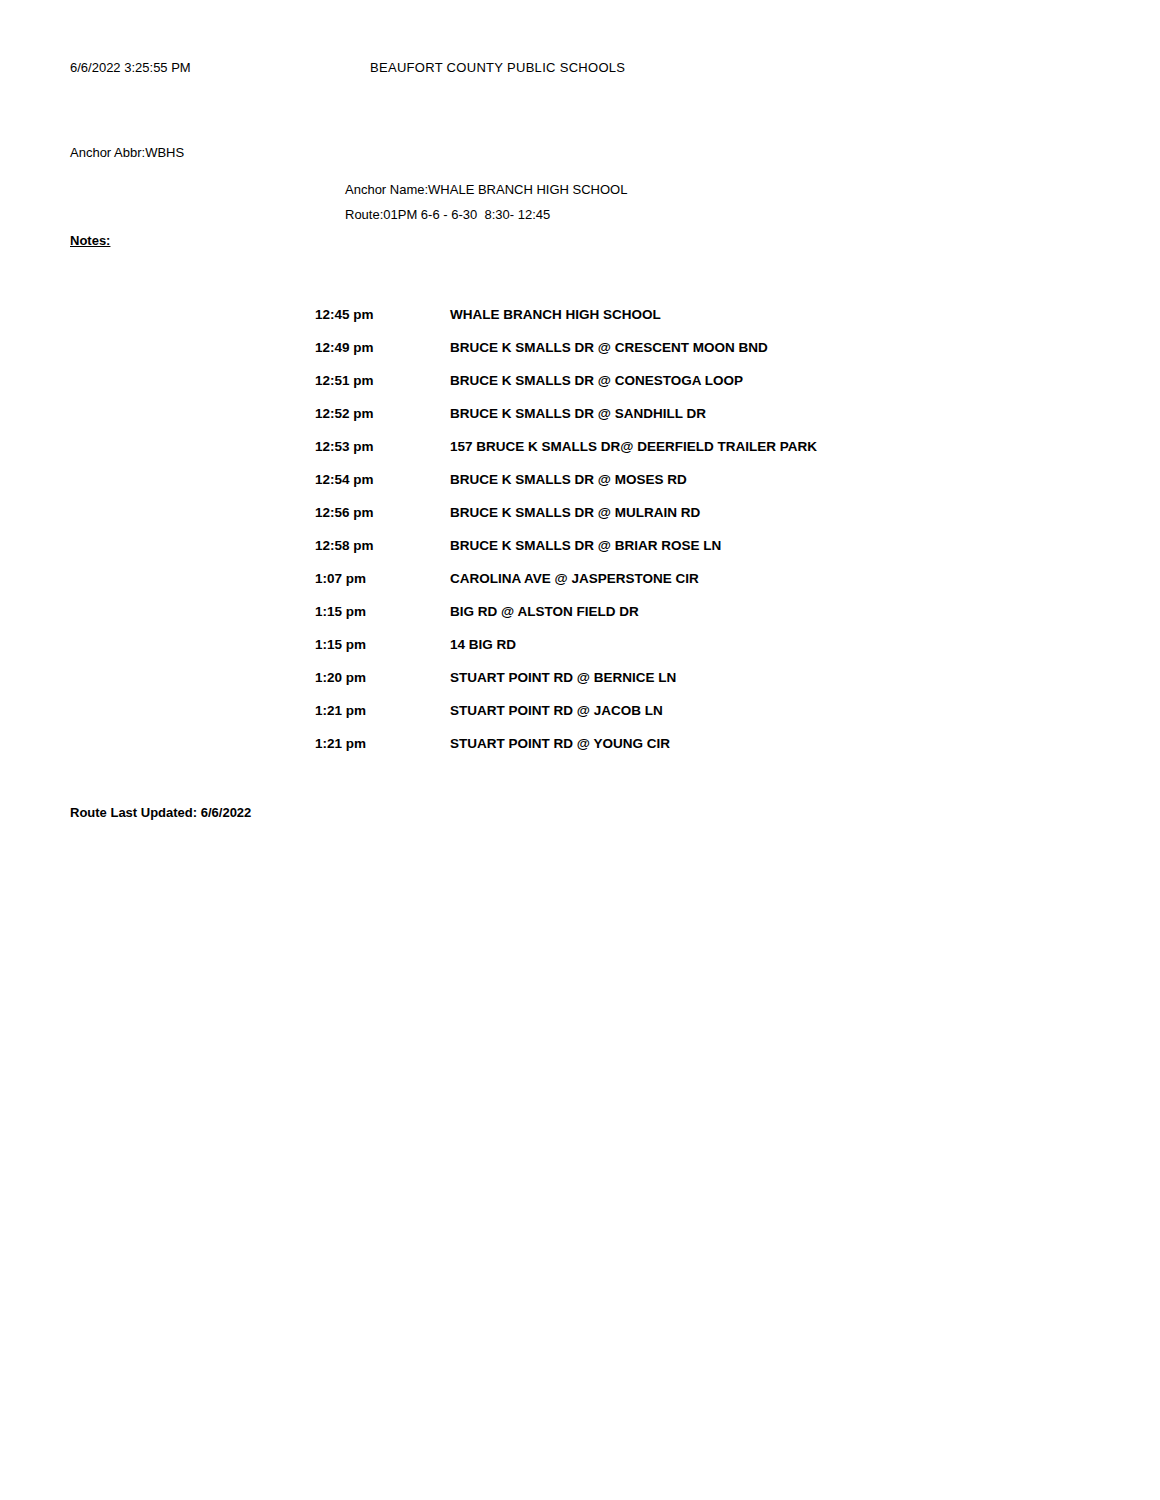6/6/2022 3:25:55 PM
BEAUFORT COUNTY PUBLIC SCHOOLS
Anchor Abbr:WBHS
Anchor Name:WHALE BRANCH HIGH SCHOOL
Route:01PM 6-6 - 6-30 8:30- 12:45
Notes:
| 12:45 pm | WHALE BRANCH HIGH SCHOOL |
| 12:49 pm | BRUCE K SMALLS DR @ CRESCENT MOON BND |
| 12:51 pm | BRUCE K SMALLS DR @ CONESTOGA LOOP |
| 12:52 pm | BRUCE K SMALLS DR @ SANDHILL DR |
| 12:53 pm | 157 BRUCE K SMALLS DR@ DEERFIELD TRAILER PARK |
| 12:54 pm | BRUCE K SMALLS DR @ MOSES RD |
| 12:56 pm | BRUCE K SMALLS DR @ MULRAIN RD |
| 12:58 pm | BRUCE K SMALLS DR @ BRIAR ROSE LN |
| 1:07 pm | CAROLINA AVE @ JASPERSTONE CIR |
| 1:15 pm | BIG RD @ ALSTON FIELD DR |
| 1:15 pm | 14 BIG RD |
| 1:20 pm | STUART POINT RD @ BERNICE LN |
| 1:21 pm | STUART POINT RD @ JACOB LN |
| 1:21 pm | STUART POINT RD @ YOUNG CIR |
Route Last Updated: 6/6/2022